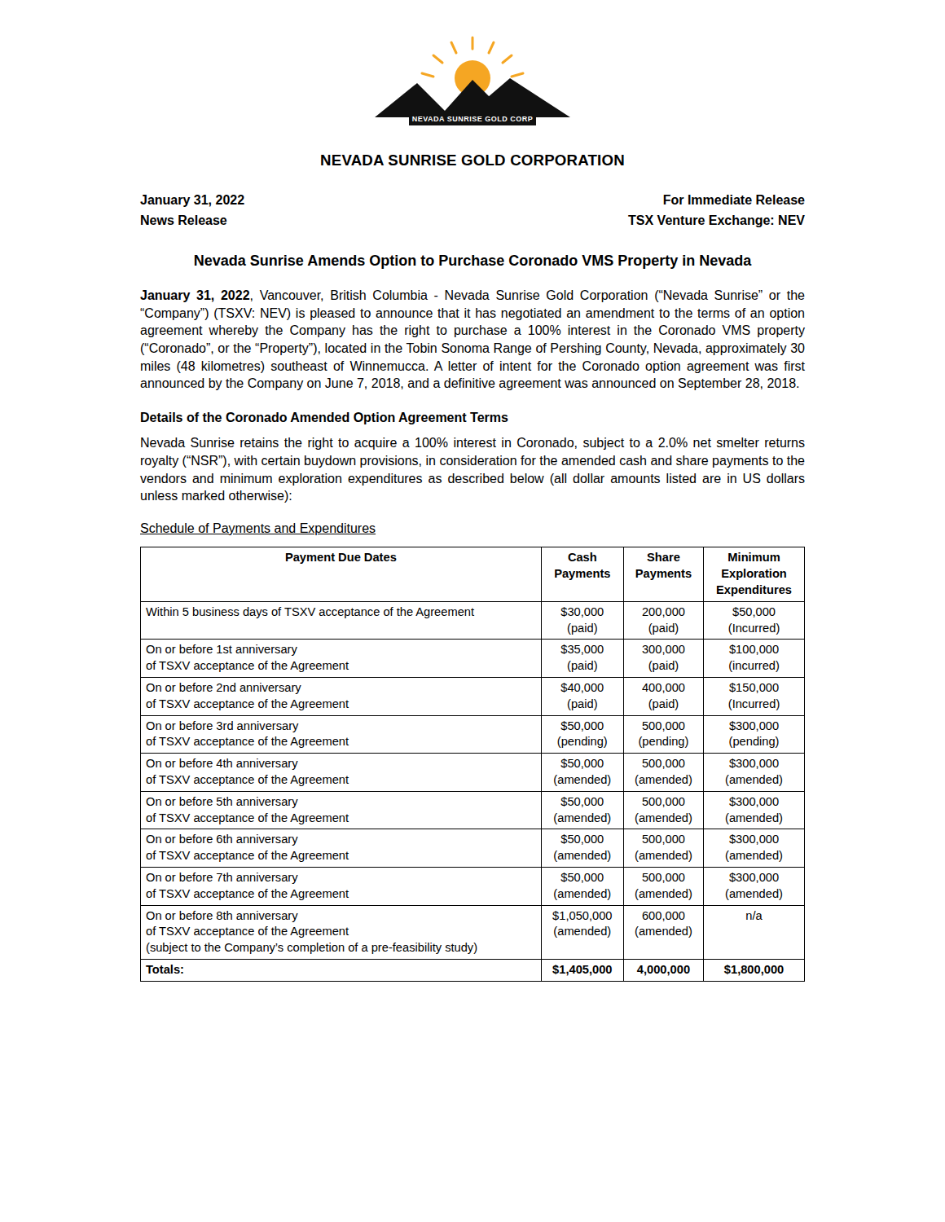NEVADA SUNRISE GOLD CORP
NEVADA SUNRISE GOLD CORPORATION
January 31, 2022 For Immediate Release
News Release TSX Venture Exchange: NEV
Nevada Sunrise Amends Option to Purchase Coronado VMS Property in Nevada
January 31, 2022, Vancouver, British Columbia - Nevada Sunrise Gold Corporation (“Nevada Sunrise” or the “Company”) (TSXV: NEV) is pleased to announce that it has negotiated an amendment to the terms of an option agreement whereby the Company has the right to purchase a 100% interest in the Coronado VMS property (“Coronado”, or the “Property”), located in the Tobin Sonoma Range of Pershing County, Nevada, approximately 30 miles (48 kilometres) southeast of Winnemucca. A letter of intent for the Coronado option agreement was first announced by the Company on June 7, 2018, and a definitive agreement was announced on September 28, 2018.
Details of the Coronado Amended Option Agreement Terms
Nevada Sunrise retains the right to acquire a 100% interest in Coronado, subject to a 2.0% net smelter returns royalty (“NSR”), with certain buydown provisions, in consideration for the amended cash and share payments to the vendors and minimum exploration expenditures as described below (all dollar amounts listed are in US dollars unless marked otherwise):
Schedule of Payments and Expenditures
| Payment Due Dates | Cash Payments | Share Payments | Minimum Exploration Expenditures |
| --- | --- | --- | --- |
| Within 5 business days of TSXV acceptance of the Agreement | $30,000 (paid) | 200,000 (paid) | $50,000 (Incurred) |
| On or before 1st anniversary of TSXV acceptance of the Agreement | $35,000 (paid) | 300,000 (paid) | $100,000 (incurred) |
| On or before 2nd anniversary of TSXV acceptance of the Agreement | $40,000 (paid) | 400,000 (paid) | $150,000 (Incurred) |
| On or before 3rd anniversary of TSXV acceptance of the Agreement | $50,000 (pending) | 500,000 (pending) | $300,000 (pending) |
| On or before 4th anniversary of TSXV acceptance of the Agreement | $50,000 (amended) | 500,000 (amended) | $300,000 (amended) |
| On or before 5th anniversary of TSXV acceptance of the Agreement | $50,000 (amended) | 500,000 (amended) | $300,000 (amended) |
| On or before 6th anniversary of TSXV acceptance of the Agreement | $50,000 (amended) | 500,000 (amended) | $300,000 (amended) |
| On or before 7th anniversary of TSXV acceptance of the Agreement | $50,000 (amended) | 500,000 (amended) | $300,000 (amended) |
| On or before 8th anniversary of TSXV acceptance of the Agreement (subject to the Company’s completion of a pre-feasibility study) | $1,050,000 (amended) | 600,000 (amended) | n/a |
| Totals: | $1,405,000 | 4,000,000 | $1,800,000 |